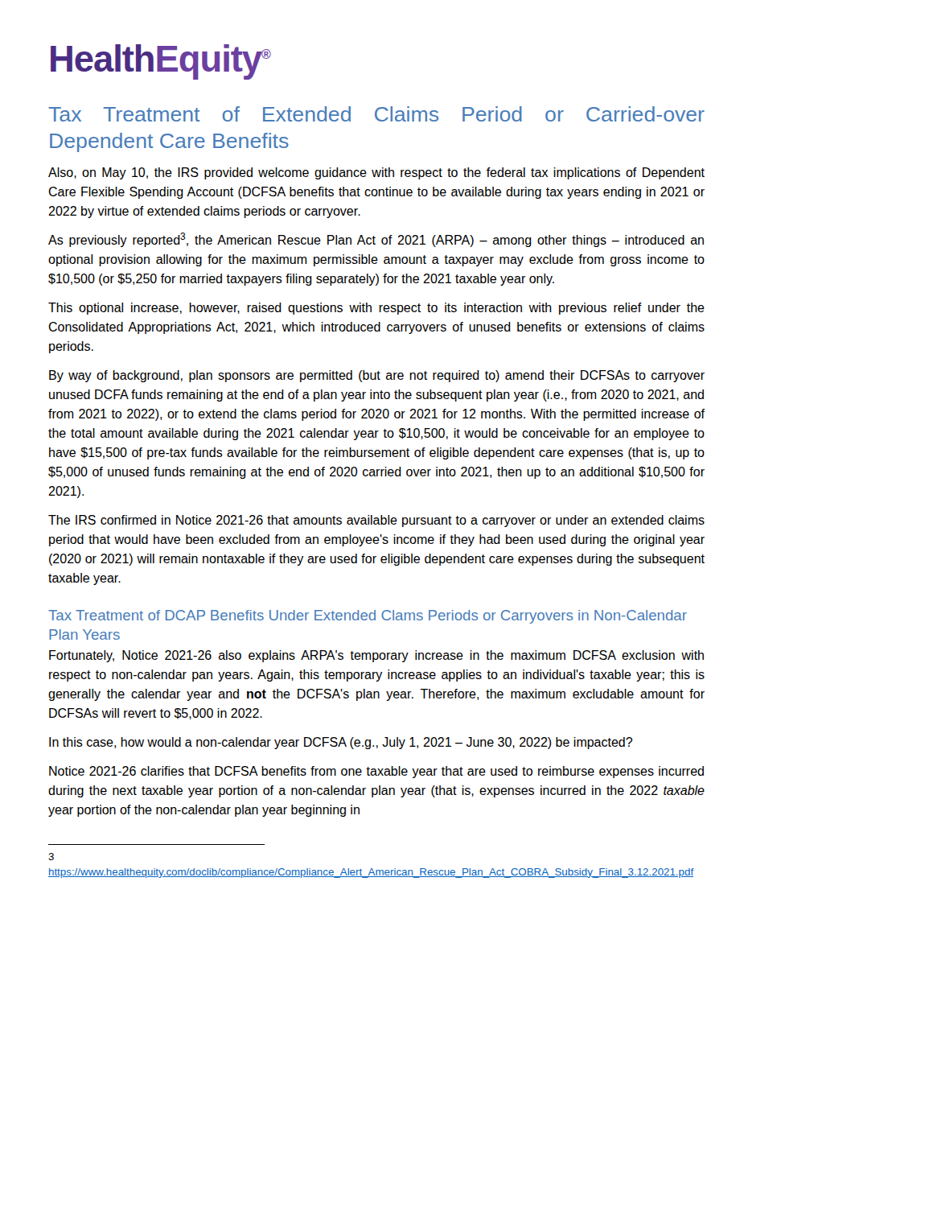Health Equity®
Tax Treatment of Extended Claims Period or Carried-over Dependent Care Benefits
Also, on May 10, the IRS provided welcome guidance with respect to the federal tax implications of Dependent Care Flexible Spending Account (DCFSA benefits that continue to be available during tax years ending in 2021 or 2022 by virtue of extended claims periods or carryover.
As previously reported3, the American Rescue Plan Act of 2021 (ARPA) – among other things – introduced an optional provision allowing for the maximum permissible amount a taxpayer may exclude from gross income to $10,500 (or $5,250 for married taxpayers filing separately) for the 2021 taxable year only.
This optional increase, however, raised questions with respect to its interaction with previous relief under the Consolidated Appropriations Act, 2021, which introduced carryovers of unused benefits or extensions of claims periods.
By way of background, plan sponsors are permitted (but are not required to) amend their DCFSAs to carryover unused DCFA funds remaining at the end of a plan year into the subsequent plan year (i.e., from 2020 to 2021, and from 2021 to 2022), or to extend the clams period for 2020 or 2021 for 12 months. With the permitted increase of the total amount available during the 2021 calendar year to $10,500, it would be conceivable for an employee to have $15,500 of pre-tax funds available for the reimbursement of eligible dependent care expenses (that is, up to $5,000 of unused funds remaining at the end of 2020 carried over into 2021, then up to an additional $10,500 for 2021).
The IRS confirmed in Notice 2021-26 that amounts available pursuant to a carryover or under an extended claims period that would have been excluded from an employee's income if they had been used during the original year (2020 or 2021) will remain nontaxable if they are used for eligible dependent care expenses during the subsequent taxable year.
Tax Treatment of DCAP Benefits Under Extended Clams Periods or Carryovers in Non-Calendar Plan Years
Fortunately, Notice 2021-26 also explains ARPA's temporary increase in the maximum DCFSA exclusion with respect to non-calendar pan years. Again, this temporary increase applies to an individual's taxable year; this is generally the calendar year and not the DCFSA's plan year. Therefore, the maximum excludable amount for DCFSAs will revert to $5,000 in 2022.
In this case, how would a non-calendar year DCFSA (e.g., July 1, 2021 – June 30, 2022) be impacted?
Notice 2021-26 clarifies that DCFSA benefits from one taxable year that are used to reimburse expenses incurred during the next taxable year portion of a non-calendar plan year (that is, expenses incurred in the 2022 taxable year portion of the non-calendar plan year beginning in
3
https://www.healthequity.com/doclib/compliance/Compliance_Alert_American_Rescue_Plan_Act_COBRA_Subsidy_Final_3.12.2021.pdf